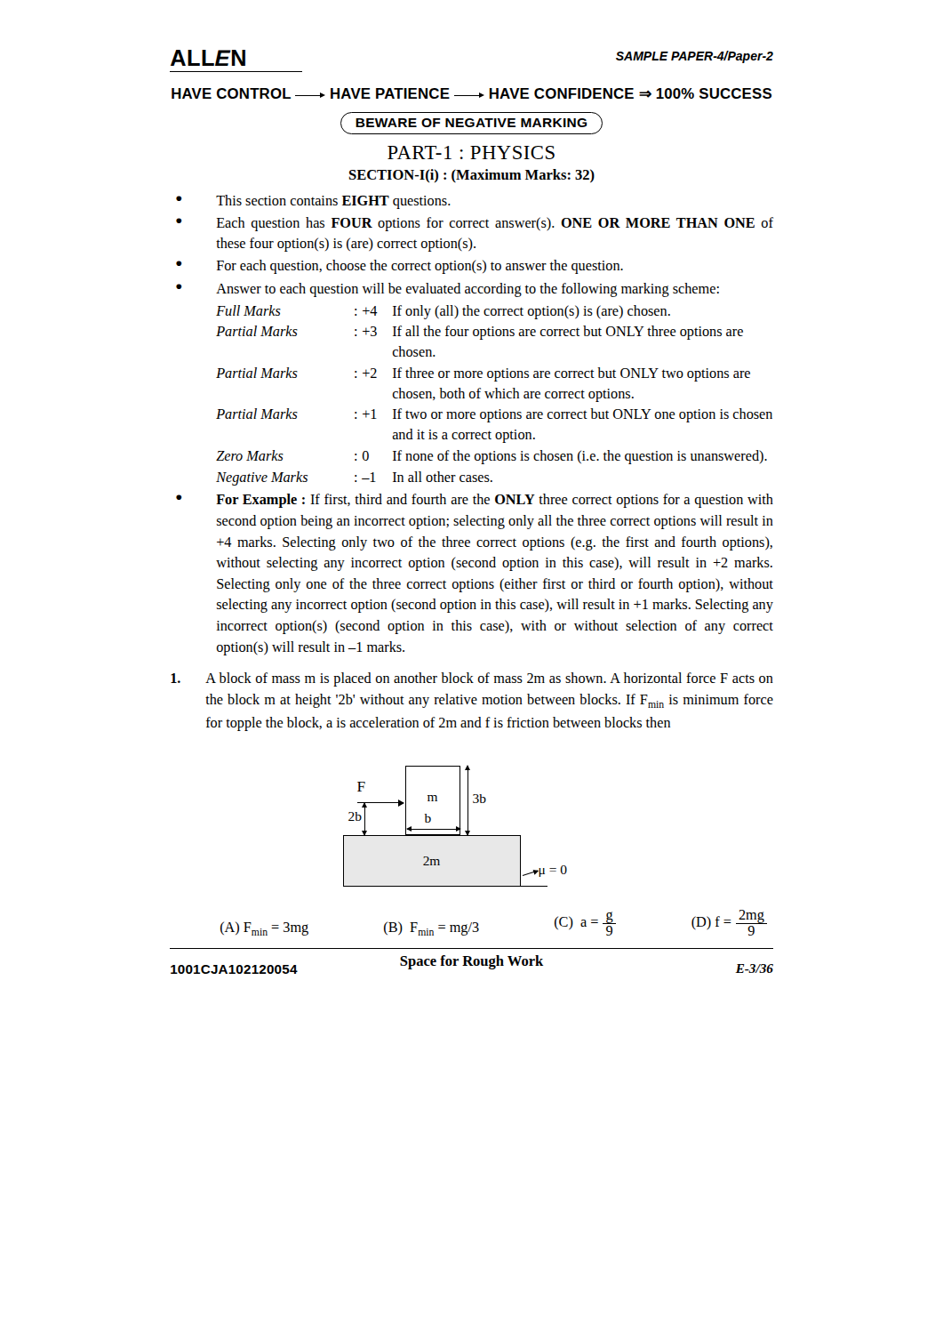ALLEN
SAMPLE PAPER-4/Paper-2
HAVE CONTROL HAVE PATIENCE HAVE CONFIDENCE ⇒ 100% SUCCESS
BEWARE OF NEGATIVE MARKING
PART-1 : PHYSICS
SECTION-I(i) : (Maximum Marks: 32)
This section contains EIGHT questions.
Each question has FOUR options for correct answer(s). ONE OR MORE THAN ONE of these four option(s) is (are) correct option(s).
For each question, choose the correct option(s) to answer the question.
Answer to each question will be evaluated according to the following marking scheme:
| Full Marks | : | +4 | If only (all) the correct option(s) is (are) chosen. |
| Partial Marks | : | +3 | If all the four options are correct but ONLY three options are chosen. |
| Partial Marks | : | +2 | If three or more options are correct but ONLY two options are chosen, both of which are correct options. |
| Partial Marks | : | +1 | If two or more options are correct but ONLY one option is chosen and it is a correct option. |
| Zero Marks | : | 0 | If none of the options is chosen (i.e. the question is unanswered). |
| Negative Marks | : | –1 | In all other cases. |
For Example : If first, third and fourth are the ONLY three correct options for a question with second option being an incorrect option; selecting only all the three correct options will result in +4 marks. Selecting only two of the three correct options (e.g. the first and fourth options), without selecting any incorrect option (second option in this case), will result in +2 marks. Selecting only one of the three correct options (either first or third or fourth option), without selecting any incorrect option (second option in this case), will result in +1 marks. Selecting any incorrect option(s) (second option in this case), with or without selection of any correct option(s) will result in –1 marks.
1.
A block of mass m is placed on another block of mass 2m as shown. A horizontal force F acts on the block m at height '2b' without any relative motion between blocks. If Fmin is minimum force for topple the block, a is acceleration of 2m and f is friction between blocks then
F
2b
m
3b
b
2m
μ = 0
(A) Fmin = 3mg (B) Fmin = mg/3 (C) a = g 9 (D) f = 2mg 9
Space for Rough Work
1001CJA102120054
E-3/36